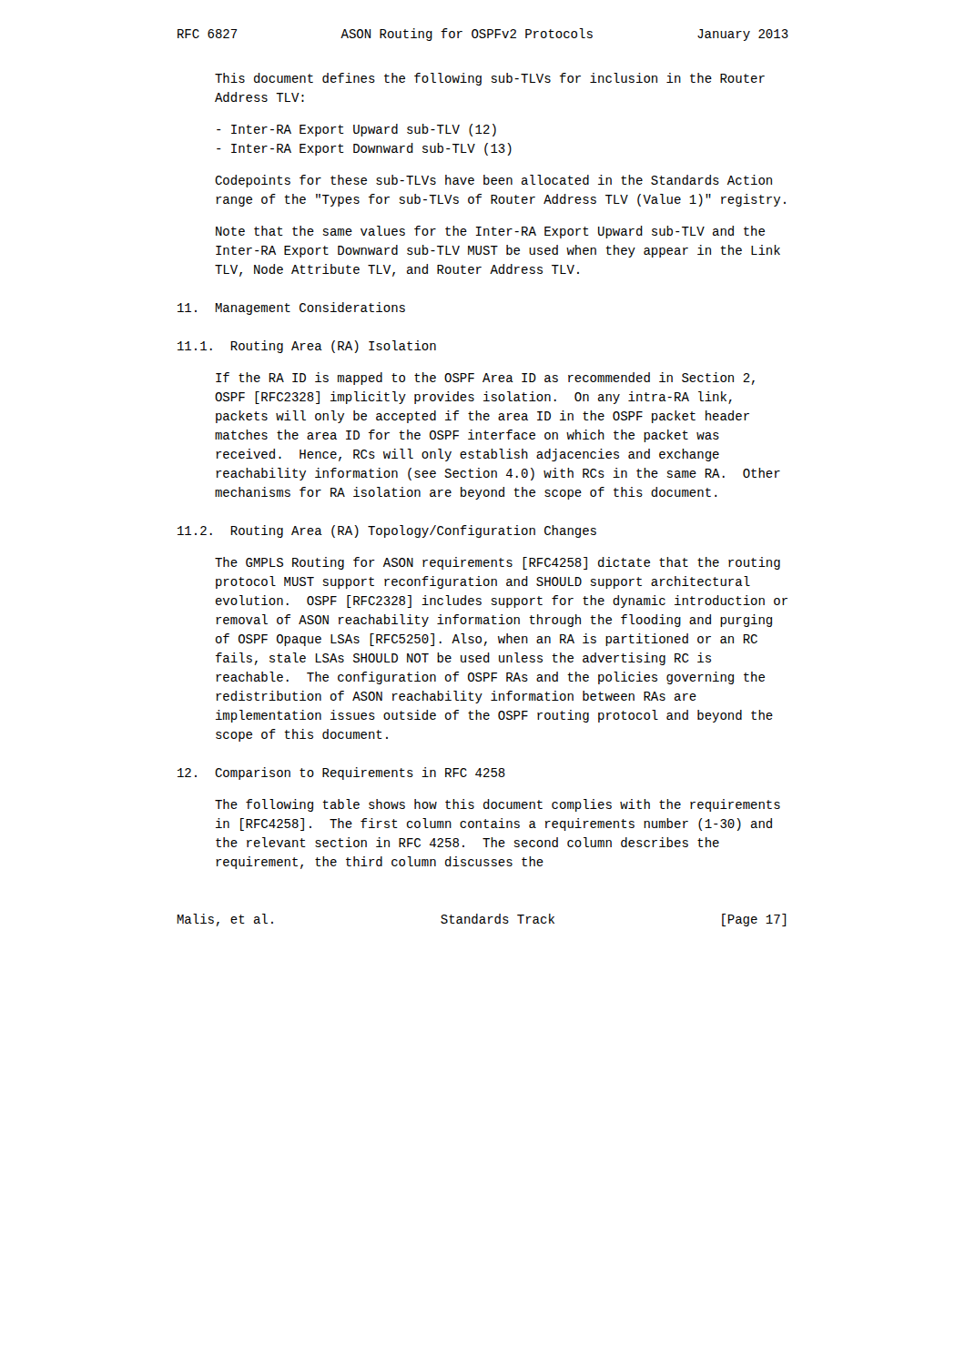RFC 6827 ASON Routing for OSPFv2 Protocols January 2013
This document defines the following sub-TLVs for inclusion in the Router Address TLV:
- Inter-RA Export Upward sub-TLV (12)
- Inter-RA Export Downward sub-TLV (13)
Codepoints for these sub-TLVs have been allocated in the Standards Action range of the "Types for sub-TLVs of Router Address TLV (Value 1)" registry.
Note that the same values for the Inter-RA Export Upward sub-TLV and the Inter-RA Export Downward sub-TLV MUST be used when they appear in the Link TLV, Node Attribute TLV, and Router Address TLV.
11. Management Considerations
11.1. Routing Area (RA) Isolation
If the RA ID is mapped to the OSPF Area ID as recommended in Section 2, OSPF [RFC2328] implicitly provides isolation. On any intra-RA link, packets will only be accepted if the area ID in the OSPF packet header matches the area ID for the OSPF interface on which the packet was received. Hence, RCs will only establish adjacencies and exchange reachability information (see Section 4.0) with RCs in the same RA. Other mechanisms for RA isolation are beyond the scope of this document.
11.2. Routing Area (RA) Topology/Configuration Changes
The GMPLS Routing for ASON requirements [RFC4258] dictate that the routing protocol MUST support reconfiguration and SHOULD support architectural evolution. OSPF [RFC2328] includes support for the dynamic introduction or removal of ASON reachability information through the flooding and purging of OSPF Opaque LSAs [RFC5250]. Also, when an RA is partitioned or an RC fails, stale LSAs SHOULD NOT be used unless the advertising RC is reachable. The configuration of OSPF RAs and the policies governing the redistribution of ASON reachability information between RAs are implementation issues outside of the OSPF routing protocol and beyond the scope of this document.
12. Comparison to Requirements in RFC 4258
The following table shows how this document complies with the requirements in [RFC4258]. The first column contains a requirements number (1-30) and the relevant section in RFC 4258. The second column describes the requirement, the third column discusses the
Malis, et al. Standards Track [Page 17]